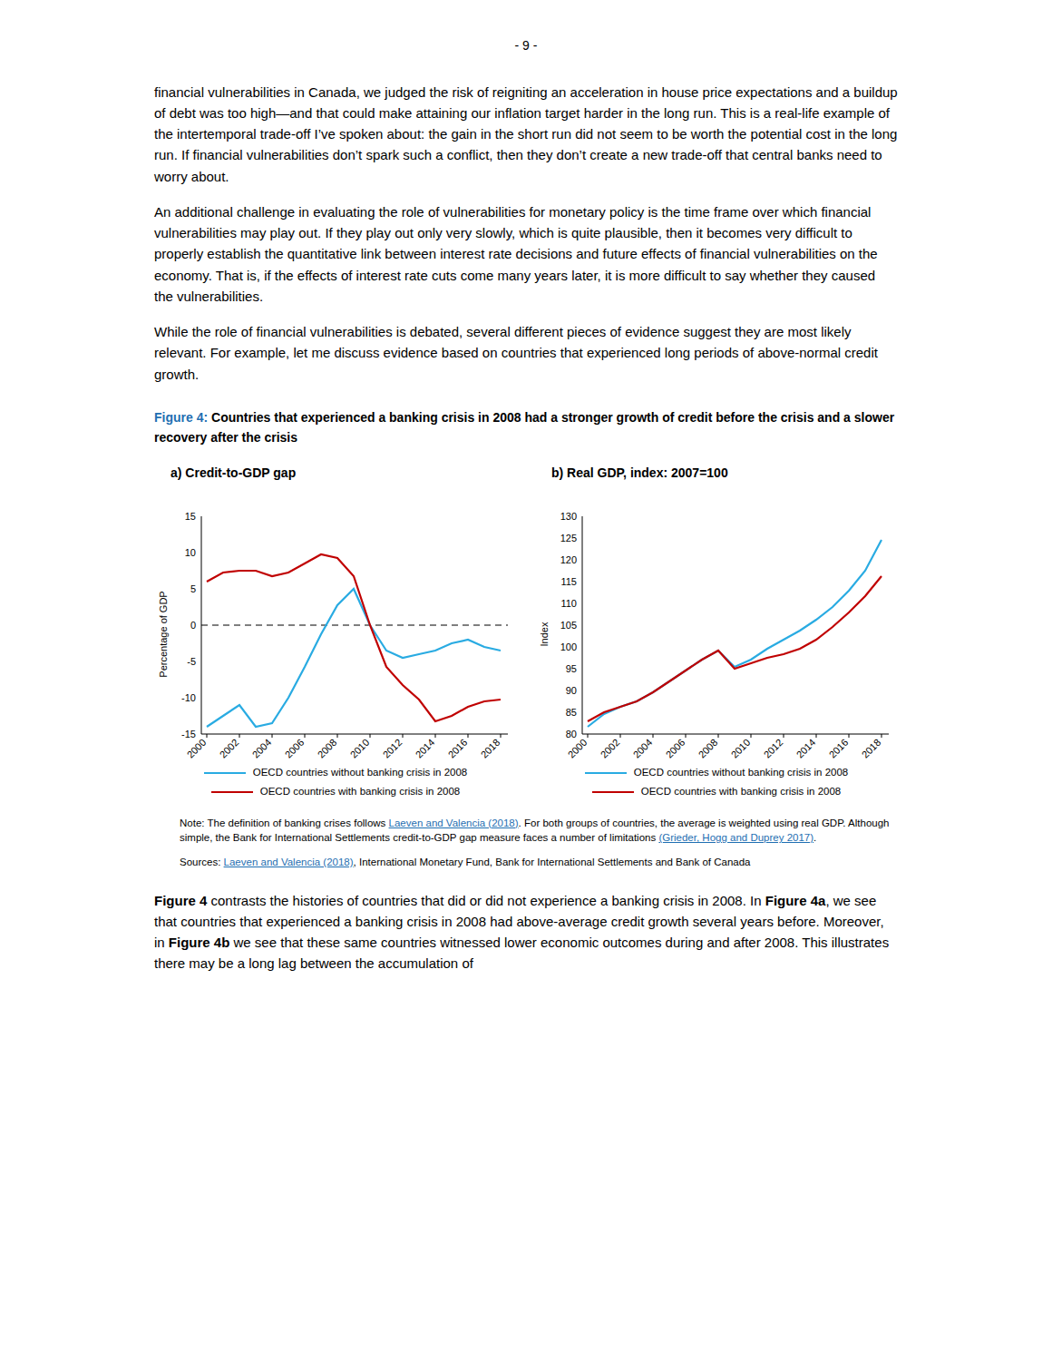- 9 -
financial vulnerabilities in Canada, we judged the risk of reigniting an acceleration in house price expectations and a buildup of debt was too high—and that could make attaining our inflation target harder in the long run. This is a real-life example of the intertemporal trade-off I’ve spoken about: the gain in the short run did not seem to be worth the potential cost in the long run. If financial vulnerabilities don’t spark such a conflict, then they don’t create a new trade-off that central banks need to worry about.
An additional challenge in evaluating the role of vulnerabilities for monetary policy is the time frame over which financial vulnerabilities may play out. If they play out only very slowly, which is quite plausible, then it becomes very difficult to properly establish the quantitative link between interest rate decisions and future effects of financial vulnerabilities on the economy. That is, if the effects of interest rate cuts come many years later, it is more difficult to say whether they caused the vulnerabilities.
While the role of financial vulnerabilities is debated, several different pieces of evidence suggest they are most likely relevant. For example, let me discuss evidence based on countries that experienced long periods of above-normal credit growth.
Figure 4: Countries that experienced a banking crisis in 2008 had a stronger growth of credit before the crisis and a slower recovery after the crisis
a) Credit-to-GDP gap
Percentage of GDP 15 10 5 0 -5 -10 -15 2000 2002 2004 2006 2008 2010 2012 2014 2016 2018
OECD countries without banking crisis in 2008
OECD countries with banking crisis in 2008
b) Real GDP, index: 2007=100
Index 130 125 120 115 110 105 100 95 90 85 80 2000 2002 2004 2006 2008 2010 2012 2014 2016 2018
OECD countries without banking crisis in 2008
OECD countries with banking crisis in 2008
Note: The definition of banking crises follows Laeven and Valencia (2018). For both groups of countries, the average is weighted using real GDP. Although simple, the Bank for International Settlements credit-to-GDP gap measure faces a number of limitations (Grieder, Hogg and Duprey 2017).
Sources: Laeven and Valencia (2018), International Monetary Fund, Bank for International Settlements and Bank of Canada
Figure 4 contrasts the histories of countries that did or did not experience a banking crisis in 2008. In Figure 4a, we see that countries that experienced a banking crisis in 2008 had above-average credit growth several years before. Moreover, in Figure 4b we see that these same countries witnessed lower economic outcomes during and after 2008. This illustrates there may be a long lag between the accumulation of